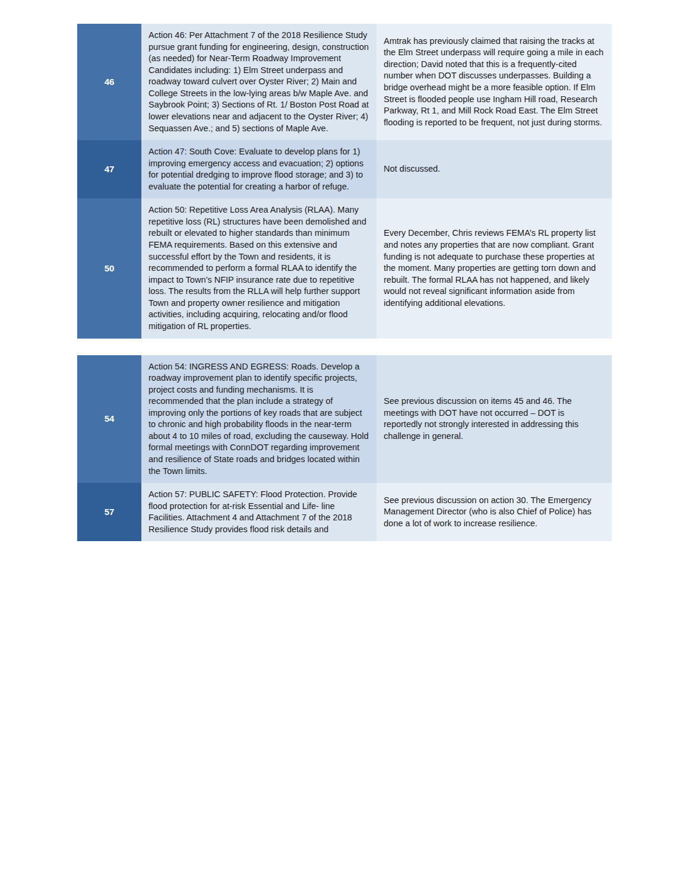| 46 | Action 46: Per Attachment 7 of the 2018 Resilience Study pursue grant funding for engineering, design, construction (as needed) for Near-Term Roadway Improvement Candidates including: 1) Elm Street underpass and roadway toward culvert over Oyster River; 2) Main and College Streets in the low-lying areas b/w Maple Ave. and Saybrook Point; 3) Sections of Rt. 1/ Boston Post Road at lower elevations near and adjacent to the Oyster River; 4) Sequassen Ave.; and 5) sections of Maple Ave. | Amtrak has previously claimed that raising the tracks at the Elm Street underpass will require going a mile in each direction; David noted that this is a frequently-cited number when DOT discusses underpasses. Building a bridge overhead might be a more feasible option. If Elm Street is flooded people use Ingham Hill road, Research Parkway, Rt 1, and Mill Rock Road East. The Elm Street flooding is reported to be frequent, not just during storms. |
| 47 | Action 47: South Cove: Evaluate to develop plans for 1) improving emergency access and evacuation; 2) options for potential dredging to improve flood storage; and 3) to evaluate the potential for creating a harbor of refuge. | Not discussed. |
| 50 | Action 50: Repetitive Loss Area Analysis (RLAA). Many repetitive loss (RL) structures have been demolished and rebuilt or elevated to higher standards than minimum FEMA requirements. Based on this extensive and successful effort by the Town and residents, it is recommended to perform a formal RLAA to identify the impact to Town’s NFIP insurance rate due to repetitive loss. The results from the RLLA will help further support Town and property owner resilience and mitigation activities, including acquiring, relocating and/or flood mitigation of RL properties. | Every December, Chris reviews FEMA’s RL property list and notes any properties that are now compliant. Grant funding is not adequate to purchase these properties at the moment. Many properties are getting torn down and rebuilt. The formal RLAA has not happened, and likely would not reveal significant information aside from identifying additional elevations. |
| 54 | Action 54: INGRESS AND EGRESS: Roads. Develop a roadway improvement plan to identify specific projects, project costs and funding mechanisms. It is recommended that the plan include a strategy of improving only the portions of key roads that are subject to chronic and high probability floods in the near-term about 4 to 10 miles of road, excluding the causeway. Hold formal meetings with ConnDOT regarding improvement and resilience of State roads and bridges located within the Town limits. | See previous discussion on items 45 and 46. The meetings with DOT have not occurred – DOT is reportedly not strongly interested in addressing this challenge in general. |
| 57 | Action 57: PUBLIC SAFETY: Flood Protection. Provide flood protection for at-risk Essential and Life- line Facilities. Attachment 4 and Attachment 7 of the 2018 Resilience Study provides flood risk details and | See previous discussion on action 30. The Emergency Management Director (who is also Chief of Police) has done a lot of work to increase resilience. |